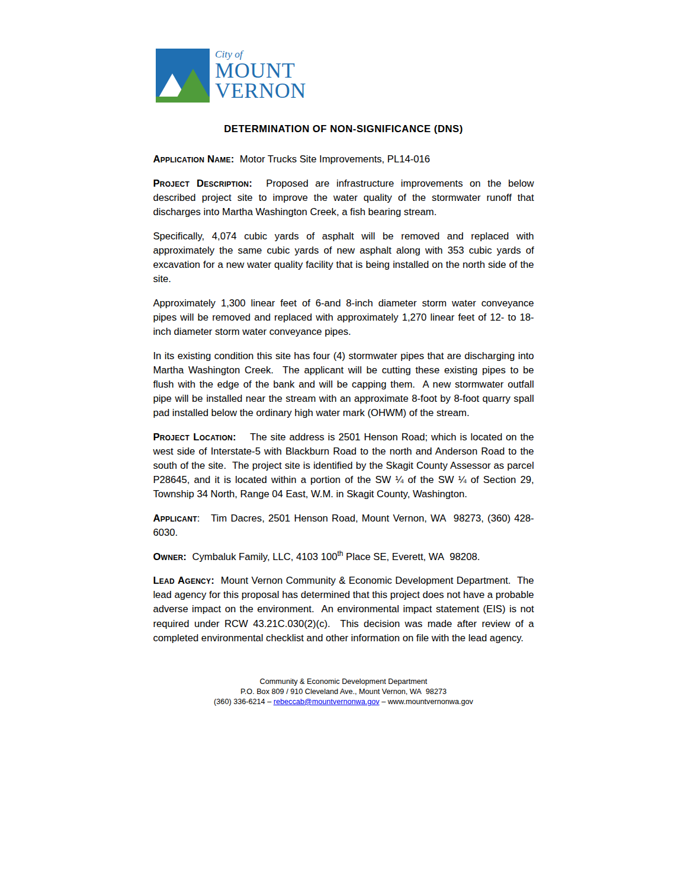City of MOUNT VERNON
DETERMINATION OF NON-SIGNIFICANCE (DNS)
Application Name: Motor Trucks Site Improvements, PL14-016
Project Description: Proposed are infrastructure improvements on the below described project site to improve the water quality of the stormwater runoff that discharges into Martha Washington Creek, a fish bearing stream.
Specifically, 4,074 cubic yards of asphalt will be removed and replaced with approximately the same cubic yards of new asphalt along with 353 cubic yards of excavation for a new water quality facility that is being installed on the north side of the site.
Approximately 1,300 linear feet of 6-and 8-inch diameter storm water conveyance pipes will be removed and replaced with approximately 1,270 linear feet of 12- to 18-inch diameter storm water conveyance pipes.
In its existing condition this site has four (4) stormwater pipes that are discharging into Martha Washington Creek. The applicant will be cutting these existing pipes to be flush with the edge of the bank and will be capping them. A new stormwater outfall pipe will be installed near the stream with an approximate 8-foot by 8-foot quarry spall pad installed below the ordinary high water mark (OHWM) of the stream.
Project Location: The site address is 2501 Henson Road; which is located on the west side of Interstate-5 with Blackburn Road to the north and Anderson Road to the south of the site. The project site is identified by the Skagit County Assessor as parcel P28645, and it is located within a portion of the SW ¼ of the SW ¼ of Section 29, Township 34 North, Range 04 East, W.M. in Skagit County, Washington.
Applicant: Tim Dacres, 2501 Henson Road, Mount Vernon, WA 98273, (360) 428-6030.
Owner: Cymbaluk Family, LLC, 4103 100th Place SE, Everett, WA 98208.
Lead Agency: Mount Vernon Community & Economic Development Department. The lead agency for this proposal has determined that this project does not have a probable adverse impact on the environment. An environmental impact statement (EIS) is not required under RCW 43.21C.030(2)(c). This decision was made after review of a completed environmental checklist and other information on file with the lead agency.
Community & Economic Development Department
P.O. Box 809 / 910 Cleveland Ave., Mount Vernon, WA 98273
(360) 336-6214 – rebeccab@mountvernonwa.gov – www.mountvernonwa.gov